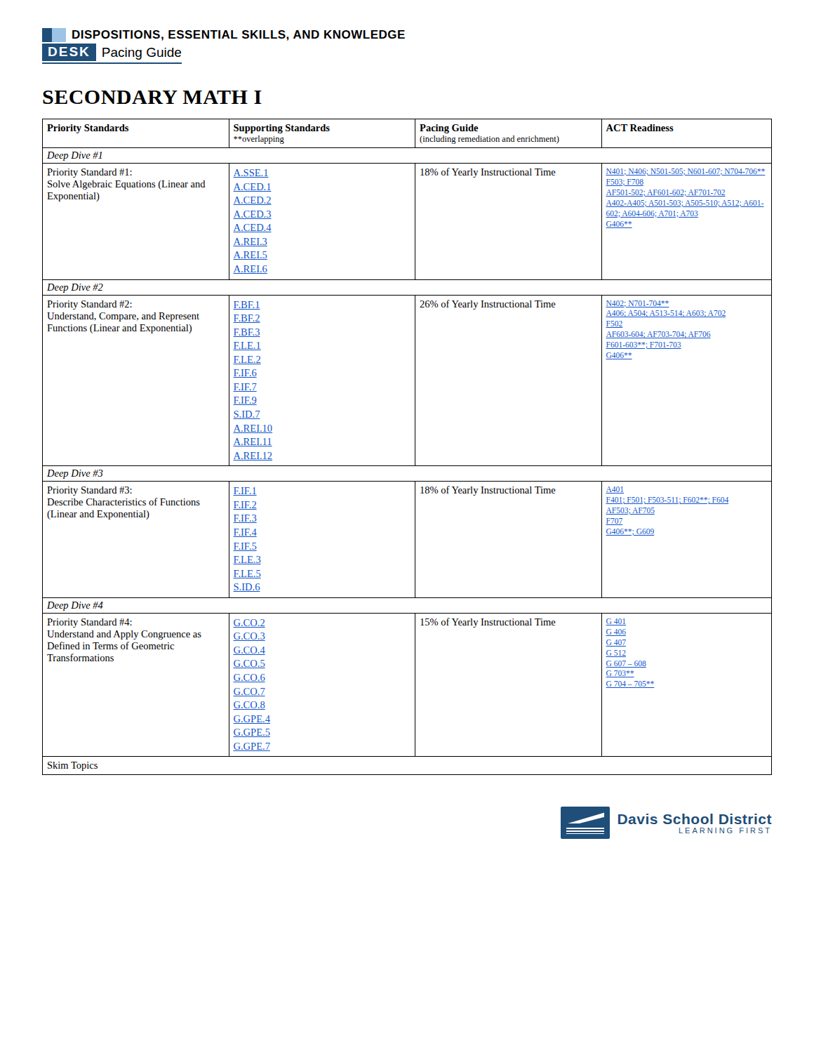Dispositions, Essential Skills, and Knowledge
DESK Pacing Guide
SECONDARY MATH I
| Priority Standards | Supporting Standards **overlapping | Pacing Guide (including remediation and enrichment) | ACT Readiness |
| --- | --- | --- | --- |
| Deep Dive #1 |
| Priority Standard #1: Solve Algebraic Equations (Linear and Exponential) | A.SSE.1 A.CED.1 A.CED.2 A.CED.3 A.CED.4 A.REI.3 A.REI.5 A.REI.6 | 18% of Yearly Instructional Time | N401; N406; N501-505; N601-607; N704-706** F503; F708 AF501-502; AF601-602; AF701-702 A402-A405; A501-503; A505-510; A512; A601-602; A604-606; A701; A703 G406** |
| Deep Dive #2 |
| Priority Standard #2: Understand, Compare, and Represent Functions (Linear and Exponential) | F.BF.1 F.BF.2 F.BF.3 F.LE.1 F.LE.2 F.IF.6 F.IF.7 F.IF.9 S.ID.7 A.REI.10 A.REI.11 A.REI.12 | 26% of Yearly Instructional Time | N402; N701-704** A406; A504; A513-514; A603; A702 F502 AF603-604; AF703-704; AF706 F601-603**; F701-703 G406** |
| Deep Dive #3 |
| Priority Standard #3: Describe Characteristics of Functions (Linear and Exponential) | F.IF.1 F.IF.2 F.IF.3 F.IF.4 F.IF.5 F.LE.3 F.LE.5 S.ID.6 | 18% of Yearly Instructional Time | A401 F401; F501; F503-511; F602**; F604 AF503; AF705 F707 G406**; G609 |
| Deep Dive #4 |
| Priority Standard #4: Understand and Apply Congruence as Defined in Terms of Geometric Transformations | G.CO.2 G.CO.3 G.CO.4 G.CO.5 G.CO.6 G.CO.7 G.CO.8 G.GPE.4 G.GPE.5 G.GPE.7 | 15% of Yearly Instructional Time | G 401 G 406 G 407 G 512 G 607 – 608 G 703** G 704 – 705** |
| Skim Topics |
Davis School District
LEARNING FIRST